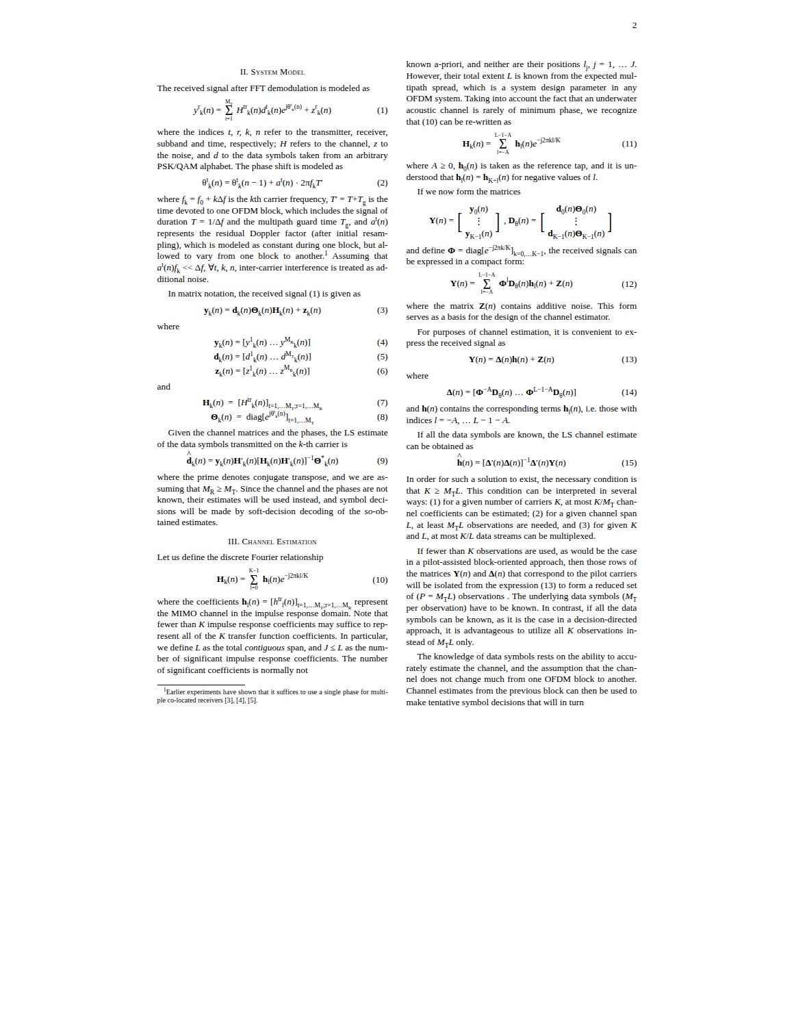2
II. System Model
The received signal after FFT demodulation is modeled as
yrk(n) = MT Σt=1 Htrk(n)dtk(n)ejθtk(n) + zrk(n)
(1)
where the indices t, r, k, n refer to the transmitter, receiver, subband and time, respectively; H refers to the channel, z to the noise, and d to the data symbols taken from an arbitrary PSK/QAM alphabet. The phase shift is modeled as
θtk(n) = θtk(n − 1) + at(n) · 2πfkT′
(2)
where fk = f0 + k Δf is the kth carrier frequency, T′ = T+Tg is the time devoted to one OFDM block, which includes the signal of duration T = 1/Δf and the multipath guard time Tg, and at(n) represents the residual Doppler factor (after initial resampling), which is modeled as constant during one block, but allowed to vary from one block to another.1 Assuming that at(n)fk << Δf, ∀t, k, n, inter-carrier interference is treated as additional noise.
In matrix notation, the received signal (1) is given as
yk(n) = dk(n)Θk(n)Hk(n) + zk(n)
(3)
where
yk(n) = [y1k(n) … yMRk(n)]
(4)
dk(n) = [d1k(n) … dMTk(n)]
(5)
zk(n) = [z1k(n) … zMRk(n)]
(6)
and
Hk(n) = [Htrk(n)]t=1,…MT;r=1,…MR
(7)
Θk(n) = diag[ejθtk(n)]t=1,…MT
(8)
Given the channel matrices and the phases, the LS estimate of the data symbols transmitted on the k-th carrier is
dk(n) = yk(n)H′k(n)[Hk(n)H′k(n)]−1Θ*k(n)
(9)
where the prime denotes conjugate transpose, and we are assuming that MR ≥ MT. Since the channel and the phases are not known, their estimates will be used instead, and symbol decisions will be made by soft-decision decoding of the so-obtained estimates.
III. Channel Estimation
Let us define the discrete Fourier relationship
Hk(n) = K−1 Σl=0 hl(n)e−j2πkl/K
(10)
where the coefficients hl(n) = [htrl(n)]t=1,…MT;r=1,…MR represent the MIMO channel in the impulse response domain. Note that fewer than K impulse response coefficients may suffice to represent all of the K transfer function coefficients. In particular, we define L as the total contiguous span, and J ≤ L as the number of significant impulse response coefficients. The number of significant coefficients is normally not
1Earlier experiments have shown that it suffices to use a single phase for multiple co-located receivers [3], [4], [5].
known a-priori, and neither are their positions lj, j = 1, … J. However, their total extent L is known from the expected multipath spread, which is a system design parameter in any OFDM system. Taking into account the fact that an underwater acoustic channel is rarely of minimum phase, we recognize that (10) can be re-written as
Hk(n) = L−1−A Σl=−A hl(n)e−j2πkl/K
(11)
where A ≥ 0, h0(n) is taken as the reference tap, and it is understood that hl(n) = hK+l(n) for negative values of l.
If we now form the matrices
Y(n) = [ y0(n) ⋮ yK−1(n) ] , Dθ(n) = [ d0(n)Θ0(n) ⋮ dK−1(n)ΘK−1(n) ]
and define Φ = diag[e−j2πk/K]k=0,…K−1, the received signals can be expressed in a compact form:
Y(n) = L−1−A Σl=−A ΦlDθ(n)hl(n) + Z(n)
(12)
where the matrix Z(n) contains additive noise. This form serves as a basis for the design of the channel estimator.
For purposes of channel estimation, it is convenient to express the received signal as
Y(n) = Δ(n)h(n) + Z(n)
(13)
where
Δ(n) = [Φ−ADθ(n) … ΦL−1−ADθ(n)]
(14)
and h(n) contains the corresponding terms hl(n), i.e. those with indices l = −A, … L − 1 − A.
If all the data symbols are known, the LS channel estimate can be obtained as
h(n) = [Δ′(n)Δ(n)]−1Δ′(n)Y(n)
(15)
In order for such a solution to exist, the necessary condition is that K ≥ MTL. This condition can be interpreted in several ways: (1) for a given number of carriers K, at most K/MT channel coefficients can be estimated; (2) for a given channel span L, at least MTL observations are needed, and (3) for given K and L, at most K/L data streams can be multiplexed.
If fewer than K observations are used, as would be the case in a pilot-assisted block-oriented approach, then those rows of the matrices Y(n) and Δ(n) that correspond to the pilot carriers will be isolated from the expression (13) to form a reduced set of (P = MTL) observations . The underlying data symbols (MT per observation) have to be known. In contrast, if all the data symbols can be known, as it is the case in a decision-directed approach, it is advantageous to utilize all K observations instead of MTL only.
The knowledge of data symbols rests on the ability to accurately estimate the channel, and the assumption that the channel does not change much from one OFDM block to another. Channel estimates from the previous block can then be used to make tentative symbol decisions that will in turn